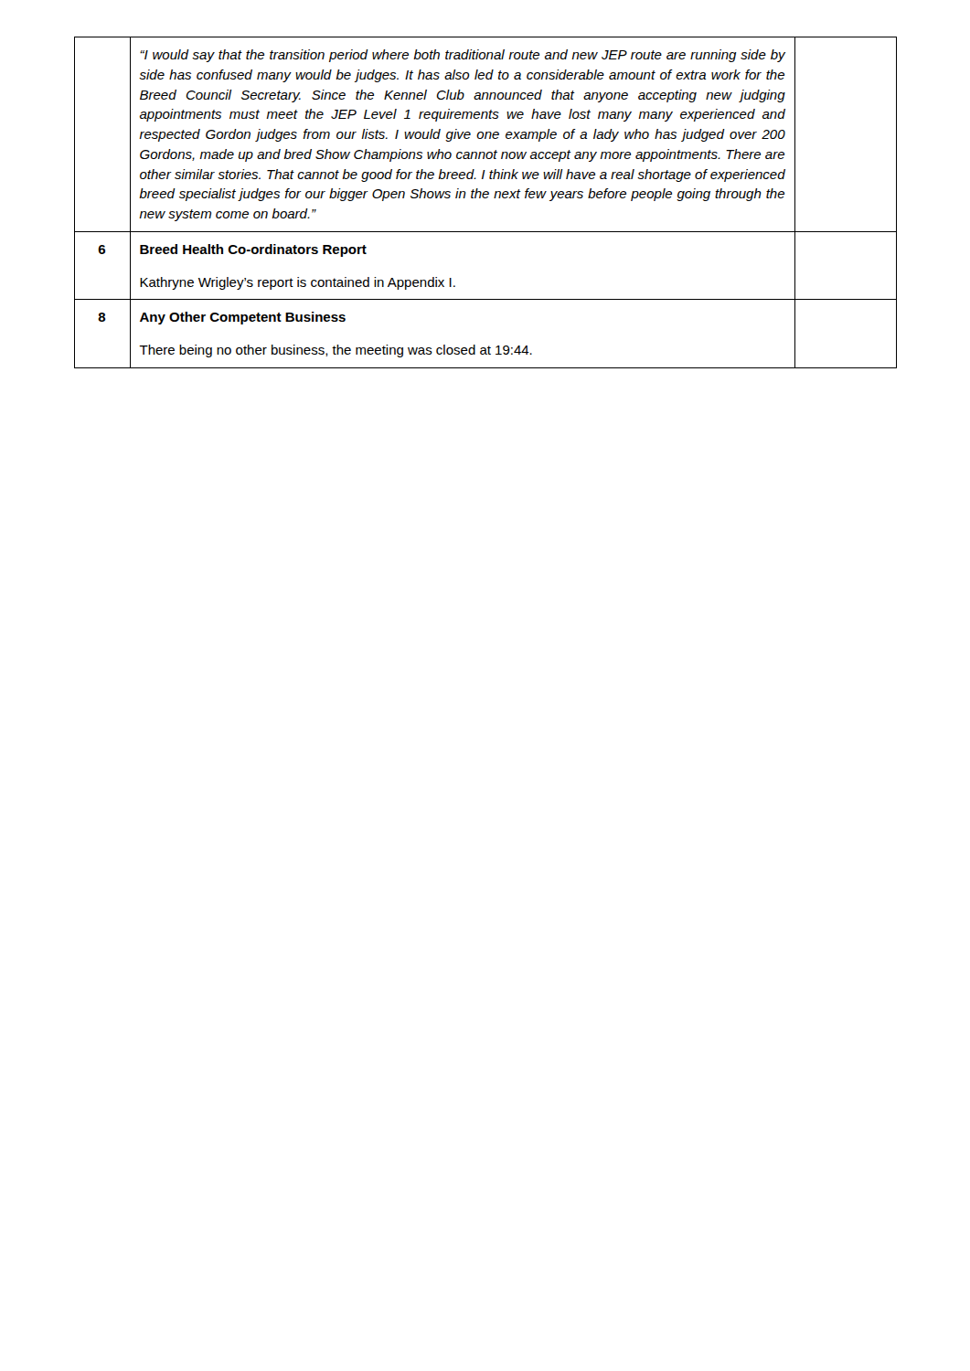| | “I would say that the transition period where both traditional route and new JEP route are running side by side has confused many would be judges. It has also led to a considerable amount of extra work for the Breed Council Secretary. Since the Kennel Club announced that anyone accepting new judging appointments must meet the JEP Level 1 requirements we have lost many many experienced and respected Gordon judges from our lists. I would give one example of a lady who has judged over 200 Gordons, made up and bred Show Champions who cannot now accept any more appointments. There are other similar stories. That cannot be good for the breed. I think we will have a real shortage of experienced breed specialist judges for our bigger Open Shows in the next few years before people going through the new system come on board.” | |
| 6 | Breed Health Co-ordinators Report Kathryne Wrigley’s report is contained in Appendix I. | |
| 8 | Any Other Competent Business There being no other business, the meeting was closed at 19:44. | |